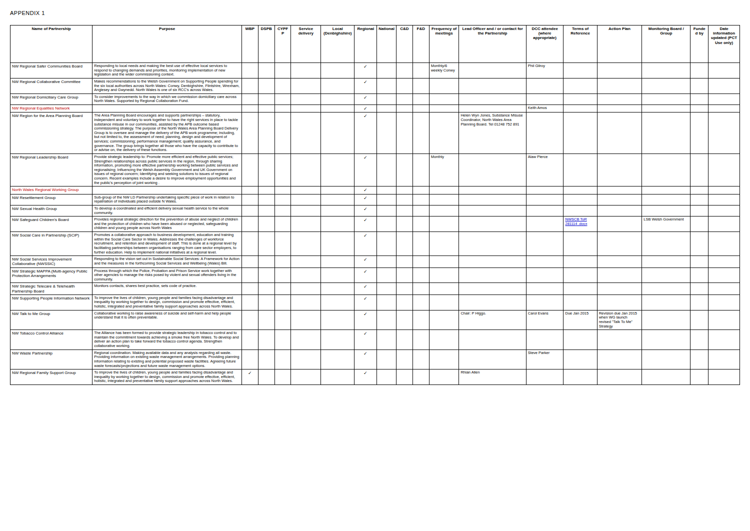APPENDIX 1
| Name of Partnership | Purpose | WBP | DSPB | CYPFP | Service delivery | Local (Denbighshire) | Regional | National | C&D | F&D | Frequency of meetings | Lead Officer and / or contact for the Partnership | DCC attendee (where appropriate) | Terms of Reference | Action Plan | Monitoring Board / Group | Funded by | Date information updated (PCT Use only) |
| --- | --- | --- | --- | --- | --- | --- | --- | --- | --- | --- | --- | --- | --- | --- | --- | --- | --- | --- |
| NW Regional Safer Communities Board | Responding to local needs and making the best use of effective local services to respond to changing demands and priorities, monitoring implementation of new legislation and the wider commissioning context. | | | | | | ✓ | | | | Monthly/6 weekly Conwy | | Phil Gilroy | | | | | |
| NW Regional Collaborative Committee | Makes recommendations to the Welsh Government on Supporting People spending for the six local authorities across North Wales: Conwy, Denbighshire, Flintshire, Wrexham, Anglesey and Gwynedd. North Wales is one of six RCC's across Wales. | | | | | | ✓ | | | | | | | | | | | |
| NW Regional Domiciliary Care Group | To consider improvements to the way in which we commission domiciliary care across North Wales. Supported by Regional Collaboration Fund. | | | | | | ✓ | | | | | | | | | | | |
| NW Regional Equalities Network | | | | | | | ✓ | | | | | | Keith Amos | | | | | |
| NW Region for the Area Planning Board | The Area Planning Board encourages and supports partnerships – statutory, independent and voluntary to work together to have the right services in place to tackle substance misuse in our communities, assisted by the APB outcome based commissioning strategy. The purpose of the North Wales Area Planning Board Delivery Group is to oversee and manage the delivery of the APB work programme; including, but not limited to, the assessment of need; planning, design and development of services; commissioning; performance management; quality assurance, and governance. The group brings together all those who have the capacity to contribute to or advise on, the delivery of these functions. | | | | | | ✓ | | | | | Helen Wyn Jones, Substance Misuse Coordinator, North Wales Area Planning Board. Tel 01248 752 891 | | | | | | |
| NW Regional Leadership Board | Provide strategic leadership to: Promote more efficient and effective public services; Strengthen relationships across public services in the region, through sharing information, promoting more effective partnership working between public services and regionalising; Influencing the Welsh Assembly Government and UK Government on issues of regional concern; Identifying and seeking solutions to issues of regional concern. Recent examples include a desire to improve employment opportunities and the public's perception of joint working . | | | | | | ✓ | | | | Monthly | | Alaw Pierce | | | | | |
| North Wales Regional Working Group | | | | | | | ✓ | | | | | | | | | | | |
| NW Resettlement Group | Sub-group of the NW LD Partnership undertaking specific piece of work in relation to repatriation of individuals placed outside N Wales. | | | | | | ✓ | | | | | | | | | | | |
| NW Sexual Health Group | To develop a coordinated and efficient delivery sexual health service to the whole community. | | | | | | ✓ | | | | | | | | | | | |
| NW Safeguard Children's Board | Provides regional strategic direction for the prevention of abuse and neglect of children and the protection of children who have been abused or neglected, safeguarding children and young people across North Wales | | | | | | ✓ | | | | | | | NWSCB ToR 281114 .docx | | LSB Welsh Government | | |
| NW Social Care in Partnership (SCiP) | Promotes a collaborative approach to business development, education and training within the Social Care Sector in Wales. Addresses the challenges of workforce recruitment, and retention and development of staff. This is done at a regional level by facilitating partnerships between organisations ranging from care sector employers, to further education. Help to implement national initiatives at a regional level. | | | | | | ✓ | | | | | | | | | | | |
| NW Social Services Improvement Collaborative (NWSSIC) | Responding to the vision set out in Sustainable Social Services: A Framework for Action and the measures in the forthcoming Social Services and Wellbeing (Wales) Bill. | | | | | | ✓ | | | | | | | | | | | |
| NW Strategic MAPPA (Multi-agency Public Protection Arrangements | Process through which the Police, Probation and Prison Service work together with other agencies to manage the risks posed by violent and sexual offenders living in the community. | | | | | | ✓ | | | | | | | | | | | |
| NW Strategic Telecare & Telehealth Partnership Board | Monitors contacts, shares best practice, sets code of practice. | | | | | | ✓ | | | | | | | | | | | |
| NW Supporting People Information Network | To improve the lives of children, young people and families facing disadvantage and inequality by working together to design, commission and promote effective, efficient, holistic, integrated and preventative family support approaches across North Wales. | | | | | | ✓ | | | | | | | | | | | |
| NW Talk to Me Group | Collaborative working to raise awareness of suicide and self-harm and help people understand that it is often preventable. | | | | | | ✓ | | | | | Chair: P Higgo. | Carol Evans | Due Jan 2015 | Revision due Jan 2015 when WG launch revised "Talk To Me" Strategy | | | |
| NW Tobacco Control Alliance | The Alliance has been formed to provide strategic leadership in tobacco control and to maintain the commitment towards achieving a smoke free North Wales. To develop and deliver an action plan to take forward the tobacco control agenda. Strengthen collaborative working. | | | | | | ✓ | | | | | | | | | | | |
| NW Waste Partnership | Regional coordination. Making available data and any analysis regarding all waste. Providing information on existing waste management arrangements. Providing planning information relating to existing and potential proposed waste facilities. Agreeing future waste forecasts/projections and future waste management options. | | | | | | ✓ | | | | | | Steve Parker | | | | | |
| NW Regional Family Support Group | To improve the lives of children, young people and families facing disadvantage and inequality by working together to design, commission and promote effective, efficient, holistic, integrated and preventative family support approaches across North Wales. | ✓ | | | | | ✓ | | | | | Rhian Allen | | | | | | |